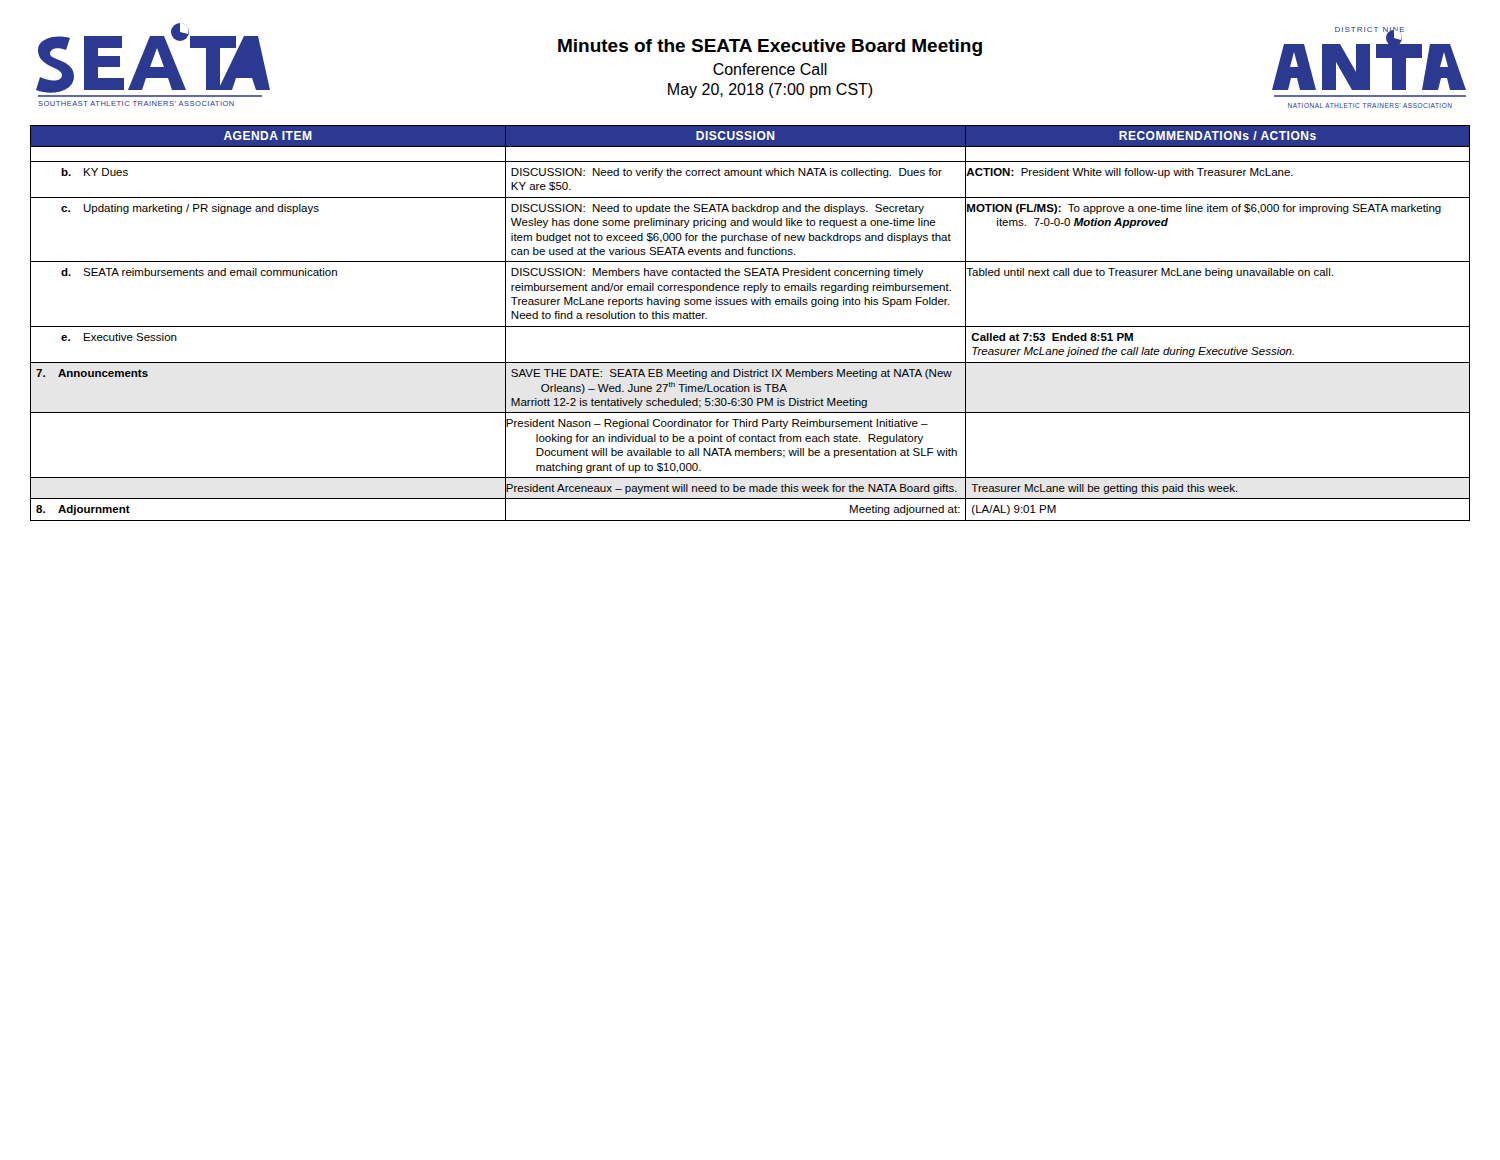SOUTHEAST ATHLETIC TRAINERS' ASSOCIATION
Minutes of the SEATA Executive Board Meeting
Conference Call
May 20, 2018 (7:00 pm CST)
DISTRICT NINE NATIONAL ATHLETIC TRAINERS' ASSOCIATION
| AGENDA ITEM | DISCUSSION | RECOMMENDATIONs / ACTIONs |
| --- | --- | --- |
| b. KY Dues | DISCUSSION: Need to verify the correct amount which NATA is collecting. Dues for KY are $50. | ACTION: President White will follow-up with Treasurer McLane. |
| c. Updating marketing / PR signage and displays | DISCUSSION: Need to update the SEATA backdrop and the displays. Secretary Wesley has done some preliminary pricing and would like to request a one-time line item budget not to exceed $6,000 for the purchase of new backdrops and displays that can be used at the various SEATA events and functions. | MOTION (FL/MS): To approve a one-time line item of $6,000 for improving SEATA marketing items. 7-0-0-0 Motion Approved |
| d. SEATA reimbursements and email communication | DISCUSSION: Members have contacted the SEATA President concerning timely reimbursement and/or email correspondence reply to emails regarding reimbursement. Treasurer McLane reports having some issues with emails going into his Spam Folder. Need to find a resolution to this matter. | Tabled until next call due to Treasurer McLane being unavailable on call. |
| e. Executive Session | | Called at 7:53 Ended 8:51 PM Treasurer McLane joined the call late during Executive Session. |
| 7. Announcements | SAVE THE DATE: SEATA EB Meeting and District IX Members Meeting at NATA (New Orleans) – Wed. June 27 th Time/Location is TBA Marriott 12-2 is tentatively scheduled; 5:30-6:30 PM is District Meeting | |
| | President Nason – Regional Coordinator for Third Party Reimbursement Initiative – looking for an individual to be a point of contact from each state. Regulatory Document will be available to all NATA members; will be a presentation at SLF with matching grant of up to $10,000. | |
| | President Arceneaux – payment will need to be made this week for the NATA Board gifts. | Treasurer McLane will be getting this paid this week. |
| 8. Adjournment | Meeting adjourned at: | (LA/AL) 9:01 PM |